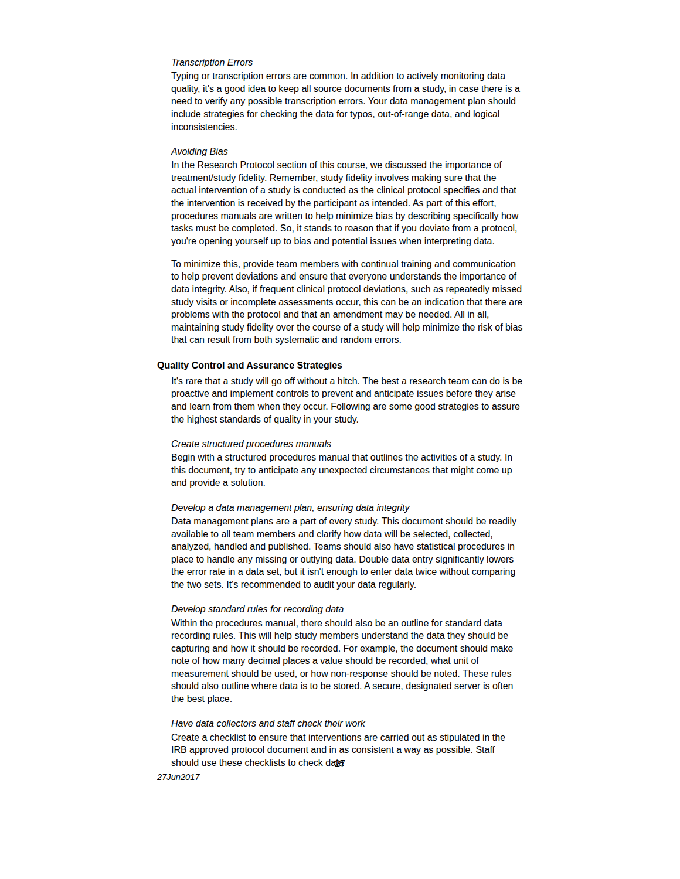Transcription Errors
Typing or transcription errors are common. In addition to actively monitoring data quality, it's a good idea to keep all source documents from a study, in case there is a need to verify any possible transcription errors. Your data management plan should include strategies for checking the data for typos, out-of-range data, and logical inconsistencies.
Avoiding Bias
In the Research Protocol section of this course, we discussed the importance of treatment/study fidelity. Remember, study fidelity involves making sure that the actual intervention of a study is conducted as the clinical protocol specifies and that the intervention is received by the participant as intended. As part of this effort, procedures manuals are written to help minimize bias by describing specifically how tasks must be completed. So, it stands to reason that if you deviate from a protocol, you're opening yourself up to bias and potential issues when interpreting data.
To minimize this, provide team members with continual training and communication to help prevent deviations and ensure that everyone understands the importance of data integrity. Also, if frequent clinical protocol deviations, such as repeatedly missed study visits or incomplete assessments occur, this can be an indication that there are problems with the protocol and that an amendment may be needed. All in all, maintaining study fidelity over the course of a study will help minimize the risk of bias that can result from both systematic and random errors.
Quality Control and Assurance Strategies
It's rare that a study will go off without a hitch. The best a research team can do is be proactive and implement controls to prevent and anticipate issues before they arise and learn from them when they occur. Following are some good strategies to assure the highest standards of quality in your study.
Create structured procedures manuals
Begin with a structured procedures manual that outlines the activities of a study. In this document, try to anticipate any unexpected circumstances that might come up and provide a solution.
Develop a data management plan, ensuring data integrity
Data management plans are a part of every study. This document should be readily available to all team members and clarify how data will be selected, collected, analyzed, handled and published. Teams should also have statistical procedures in place to handle any missing or outlying data. Double data entry significantly lowers the error rate in a data set, but it isn't enough to enter data twice without comparing the two sets. It's recommended to audit your data regularly.
Develop standard rules for recording data
Within the procedures manual, there should also be an outline for standard data recording rules. This will help study members understand the data they should be capturing and how it should be recorded. For example, the document should make note of how many decimal places a value should be recorded, what unit of measurement should be used, or how non-response should be noted. These rules should also outline where data is to be stored. A secure, designated server is often the best place.
Have data collectors and staff check their work
Create a checklist to ensure that interventions are carried out as stipulated in the IRB approved protocol document and in as consistent a way as possible. Staff should use these checklists to check data
27
27Jun2017